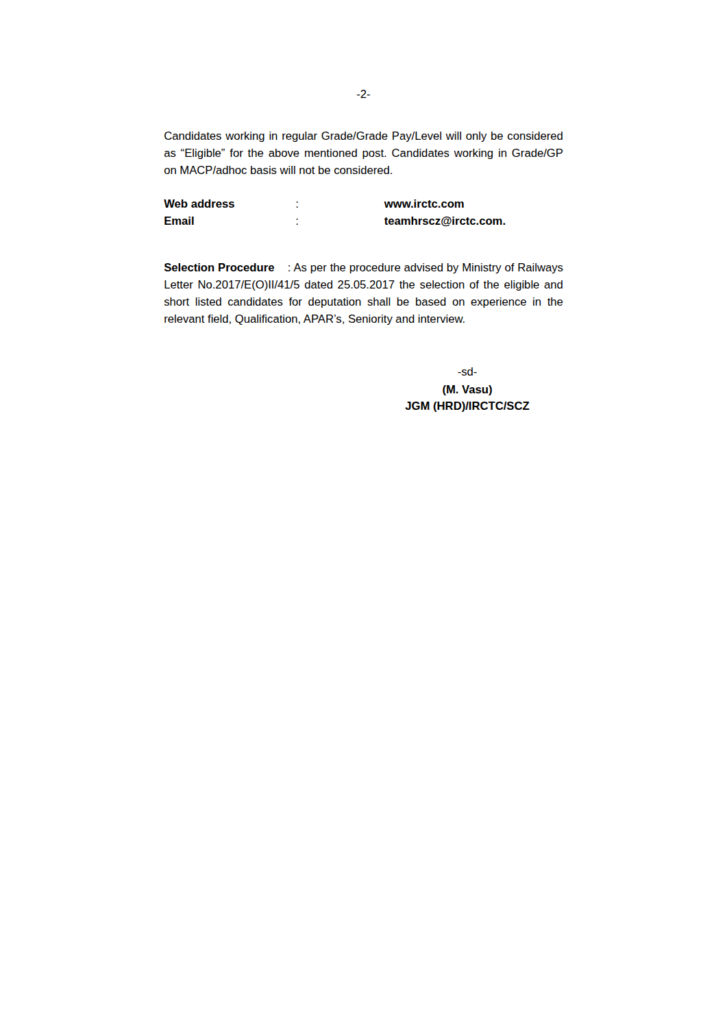-2-
Candidates working in regular Grade/Grade Pay/Level will only be considered as “Eligible” for the above mentioned post. Candidates working in Grade/GP on MACP/adhoc basis will not be considered.
Web address: www.irctc.com
Email: teamhrscz@irctc.com.
Selection Procedure : As per the procedure advised by Ministry of Railways Letter No.2017/E(O)II/41/5 dated 25.05.2017 the selection of the eligible and short listed candidates for deputation shall be based on experience in the relevant field, Qualification, APAR’s, Seniority and interview.
-sd-
(M. Vasu)
JGM (HRD)/IRCTC/SCZ